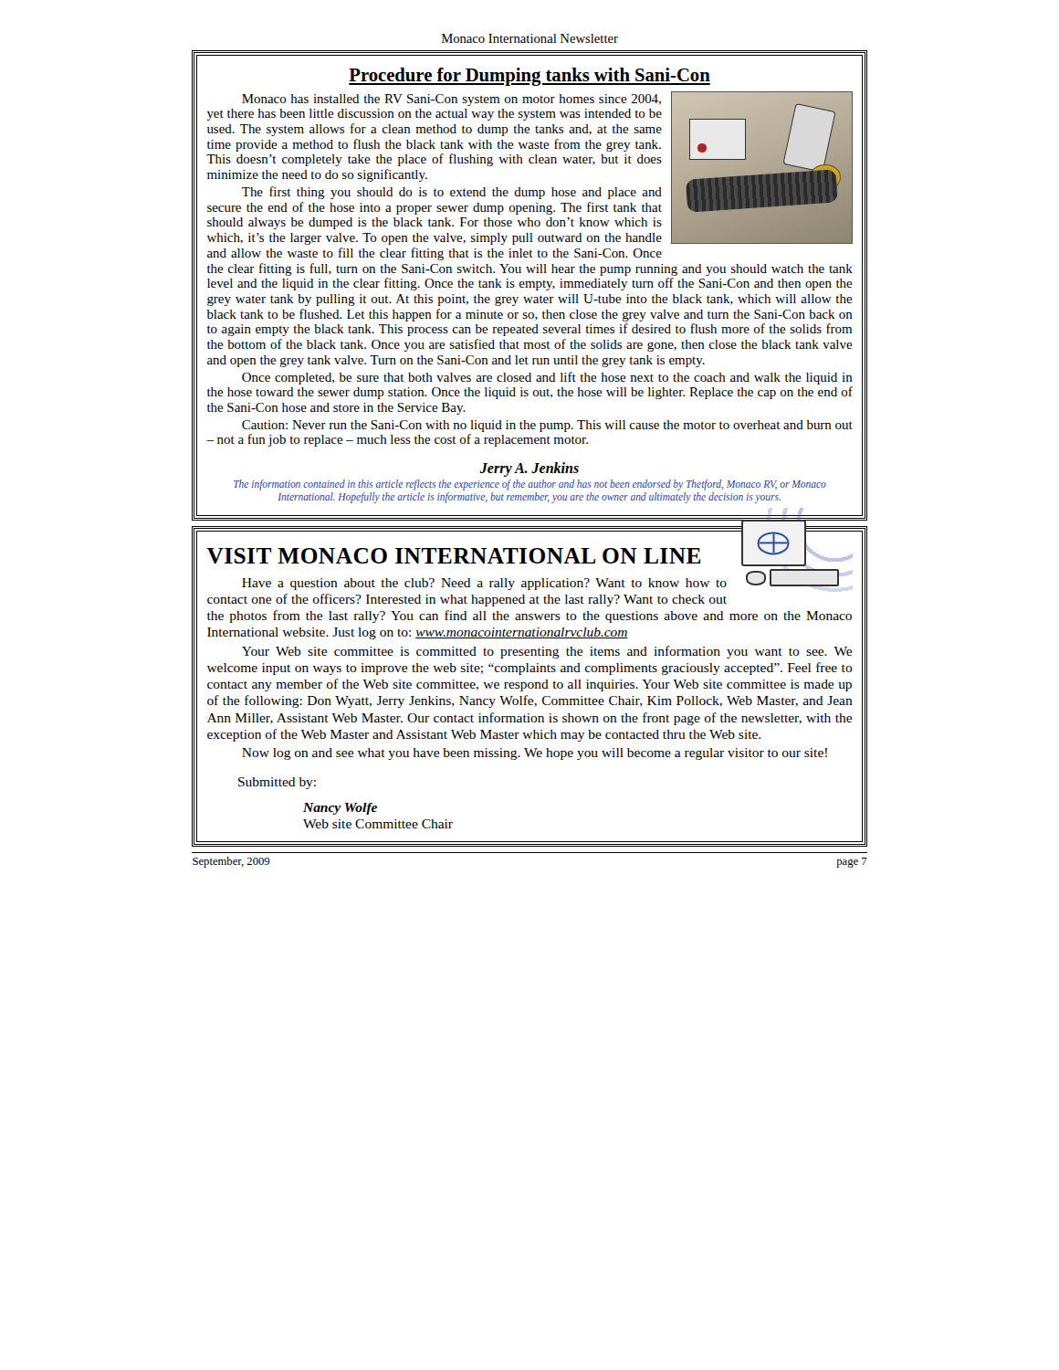Monaco International Newsletter
Procedure for Dumping tanks with Sani-Con
Monaco has installed the RV Sani-Con system on motor homes since 2004, yet there has been little discussion on the actual way the system was intended to be used. The system allows for a clean method to dump the tanks and, at the same time provide a method to flush the black tank with the waste from the grey tank. This doesn’t completely take the place of flushing with clean water, but it does minimize the need to do so significantly.
The first thing you should do is to extend the dump hose and place and secure the end of the hose into a proper sewer dump opening. The first tank that should always be dumped is the black tank. For those who don’t know which is which, it’s the larger valve. To open the valve, simply pull outward on the handle and allow the waste to fill the clear fitting that is the inlet to the Sani-Con. Once the clear fitting is full, turn on the Sani-Con switch. You will hear the pump running and you should watch the tank level and the liquid in the clear fitting. Once the tank is empty, immediately turn off the Sani-Con and then open the grey water tank by pulling it out. At this point, the grey water will U-tube into the black tank, which will allow the black tank to be flushed. Let this happen for a minute or so, then close the grey valve and turn the Sani-Con back on to again empty the black tank. This process can be repeated several times if desired to flush more of the solids from the bottom of the black tank. Once you are satisfied that most of the solids are gone, then close the black tank valve and open the grey tank valve. Turn on the Sani-Con and let run until the grey tank is empty.
Once completed, be sure that both valves are closed and lift the hose next to the coach and walk the liquid in the hose toward the sewer dump station. Once the liquid is out, the hose will be lighter. Replace the cap on the end of the Sani-Con hose and store in the Service Bay.
Caution: Never run the Sani-Con with no liquid in the pump. This will cause the motor to overheat and burn out – not a fun job to replace – much less the cost of a replacement motor.
Jerry A. Jenkins
The information contained in this article reflects the experience of the author and has not been endorsed by Thetford, Monaco RV, or Monaco International. Hopefully the article is informative, but remember, you are the owner and ultimately the decision is yours.
VISIT MONACO INTERNATIONAL ON LINE
Have a question about the club? Need a rally application? Want to know how to contact one of the officers? Interested in what happened at the last rally? Want to check out the photos from the last rally? You can find all the answers to the questions above and more on the Monaco International website. Just log on to: www.monacointernationalrvclub.com
Your Web site committee is committed to presenting the items and information you want to see. We welcome input on ways to improve the web site; “complaints and compliments graciously accepted”. Feel free to contact any member of the Web site committee, we respond to all inquiries. Your Web site committee is made up of the following: Don Wyatt, Jerry Jenkins, Nancy Wolfe, Committee Chair, Kim Pollock, Web Master, and Jean Ann Miller, Assistant Web Master. Our contact information is shown on the front page of the newsletter, with the exception of the Web Master and Assistant Web Master which may be contacted thru the Web site.
Now log on and see what you have been missing. We hope you will become a regular visitor to our site!
Submitted by:
Nancy Wolfe
Web site Committee Chair
September, 2009
page 7